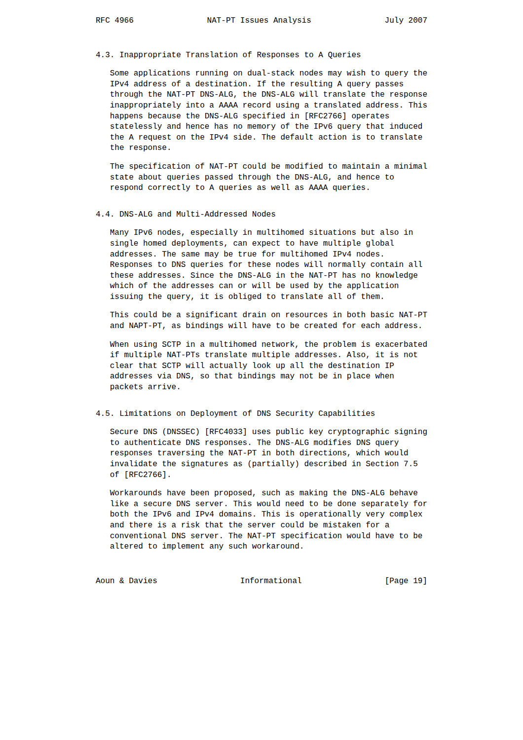RFC 4966 NAT-PT Issues Analysis July 2007
4.3. Inappropriate Translation of Responses to A Queries
Some applications running on dual-stack nodes may wish to query the IPv4 address of a destination. If the resulting A query passes through the NAT-PT DNS-ALG, the DNS-ALG will translate the response inappropriately into a AAAA record using a translated address. This happens because the DNS-ALG specified in [RFC2766] operates statelessly and hence has no memory of the IPv6 query that induced the A request on the IPv4 side. The default action is to translate the response.
The specification of NAT-PT could be modified to maintain a minimal state about queries passed through the DNS-ALG, and hence to respond correctly to A queries as well as AAAA queries.
4.4. DNS-ALG and Multi-Addressed Nodes
Many IPv6 nodes, especially in multihomed situations but also in single homed deployments, can expect to have multiple global addresses. The same may be true for multihomed IPv4 nodes. Responses to DNS queries for these nodes will normally contain all these addresses. Since the DNS-ALG in the NAT-PT has no knowledge which of the addresses can or will be used by the application issuing the query, it is obliged to translate all of them.
This could be a significant drain on resources in both basic NAT-PT and NAPT-PT, as bindings will have to be created for each address.
When using SCTP in a multihomed network, the problem is exacerbated if multiple NAT-PTs translate multiple addresses. Also, it is not clear that SCTP will actually look up all the destination IP addresses via DNS, so that bindings may not be in place when packets arrive.
4.5. Limitations on Deployment of DNS Security Capabilities
Secure DNS (DNSSEC) [RFC4033] uses public key cryptographic signing to authenticate DNS responses. The DNS-ALG modifies DNS query responses traversing the NAT-PT in both directions, which would invalidate the signatures as (partially) described in Section 7.5 of [RFC2766].
Workarounds have been proposed, such as making the DNS-ALG behave like a secure DNS server. This would need to be done separately for both the IPv6 and IPv4 domains. This is operationally very complex and there is a risk that the server could be mistaken for a conventional DNS server. The NAT-PT specification would have to be altered to implement any such workaround.
Aoun & Davies Informational [Page 19]